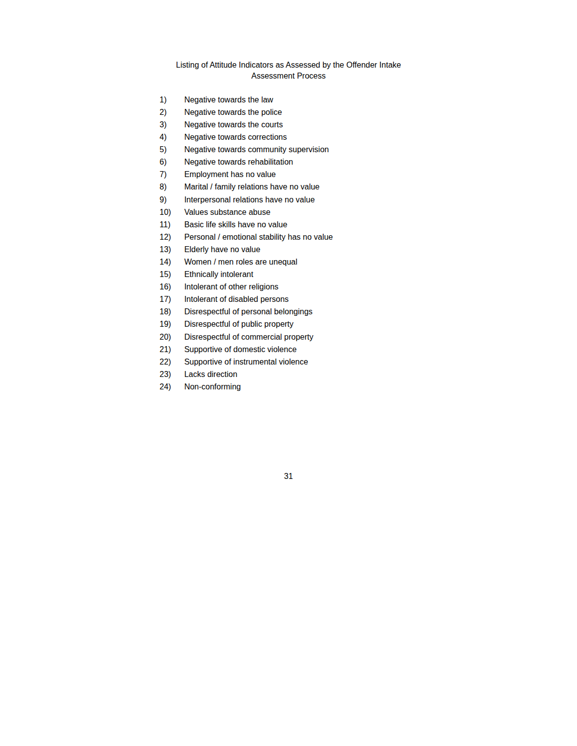Listing of Attitude Indicators as Assessed by the Offender Intake
Assessment Process
Negative towards the law
Negative towards the police
Negative towards the courts
Negative towards corrections
Negative towards community supervision
Negative towards rehabilitation
Employment has no value
Marital / family relations have no value
Interpersonal relations have no value
Values substance abuse
Basic life skills have no value
Personal / emotional stability has no value
Elderly have no value
Women / men roles are unequal
Ethnically intolerant
Intolerant of other religions
Intolerant of disabled persons
Disrespectful of personal belongings
Disrespectful of public property
Disrespectful of commercial property
Supportive of domestic violence
Supportive of instrumental violence
Lacks direction
Non-conforming
31